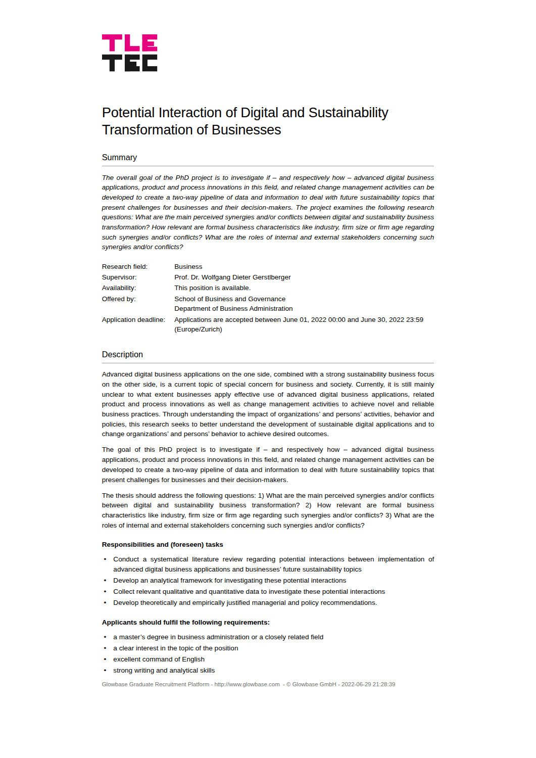Potential Interaction of Digital and Sustainability Transformation of Businesses
Summary
The overall goal of the PhD project is to investigate if – and respectively how – advanced digital business applications, product and process innovations in this field, and related change management activities can be developed to create a two-way pipeline of data and information to deal with future sustainability topics that present challenges for businesses and their decision-makers. The project examines the following research questions: What are the main perceived synergies and/or conflicts between digital and sustainability business transformation? How relevant are formal business characteristics like industry, firm size or firm age regarding such synergies and/or conflicts? What are the roles of internal and external stakeholders concerning such synergies and/or conflicts?
| Research field: | Business |
| Supervisor: | Prof. Dr. Wolfgang Dieter Gerstlberger |
| Availability: | This position is available. |
| Offered by: | School of Business and Governance Department of Business Administration |
| Application deadline: | Applications are accepted between June 01, 2022 00:00 and June 30, 2022 23:59 (Europe/Zurich) |
Description
Advanced digital business applications on the one side, combined with a strong sustainability business focus on the other side, is a current topic of special concern for business and society. Currently, it is still mainly unclear to what extent businesses apply effective use of advanced digital business applications, related product and process innovations as well as change management activities to achieve novel and reliable business practices. Through understanding the impact of organizations’ and persons’ activities, behavior and policies, this research seeks to better understand the development of sustainable digital applications and to change organizations’ and persons’ behavior to achieve desired outcomes.
The goal of this PhD project is to investigate if – and respectively how – advanced digital business applications, product and process innovations in this field, and related change management activities can be developed to create a two-way pipeline of data and information to deal with future sustainability topics that present challenges for businesses and their decision-makers.
The thesis should address the following questions: 1) What are the main perceived synergies and/or conflicts between digital and sustainability business transformation? 2) How relevant are formal business characteristics like industry, firm size or firm age regarding such synergies and/or conflicts? 3) What are the roles of internal and external stake­holders concerning such synergies and/or conflicts?
Responsibilities and (foreseen) tasks
Conduct a systematical literature review regarding potential interactions between implementation of advanced digital business applications and businesses’ future sustainability topics
Develop an analytical framework for investigating these potential interactions
Collect relevant qualitative and quantitative data to investigate these potential interactions
Develop theoretically and empirically justified managerial and policy recommendations.
Applicants should fulfil the following requirements:
a master’s degree in business administration or a closely related field
a clear interest in the topic of the position
excellent command of English
strong writing and analytical skills
Glowbase Graduate Recruitment Platform - http://www.glowbase.com - © Glowbase GmbH - 2022-06-29 21:28:39